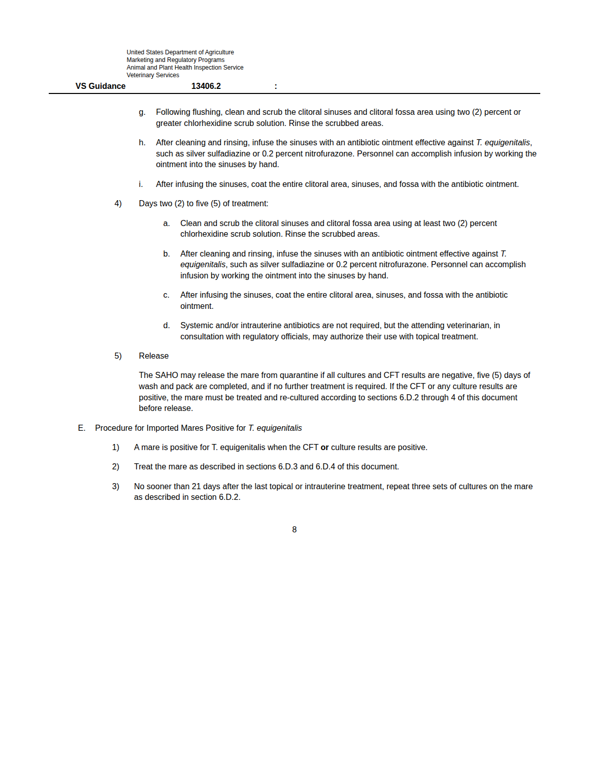United States Department of Agriculture
Marketing and Regulatory Programs
Animal and Plant Health Inspection Service
Veterinary Services
VS Guidance 13406.2 :
g. Following flushing, clean and scrub the clitoral sinuses and clitoral fossa area using two (2) percent or greater chlorhexidine scrub solution. Rinse the scrubbed areas.
h. After cleaning and rinsing, infuse the sinuses with an antibiotic ointment effective against T. equigenitalis, such as silver sulfadiazine or 0.2 percent nitrofurazone. Personnel can accomplish infusion by working the ointment into the sinuses by hand.
i. After infusing the sinuses, coat the entire clitoral area, sinuses, and fossa with the antibiotic ointment.
4) Days two (2) to five (5) of treatment:
a. Clean and scrub the clitoral sinuses and clitoral fossa area using at least two (2) percent chlorhexidine scrub solution. Rinse the scrubbed areas.
b. After cleaning and rinsing, infuse the sinuses with an antibiotic ointment effective against T. equigenitalis, such as silver sulfadiazine or 0.2 percent nitrofurazone. Personnel can accomplish infusion by working the ointment into the sinuses by hand.
c. After infusing the sinuses, coat the entire clitoral area, sinuses, and fossa with the antibiotic ointment.
d. Systemic and/or intrauterine antibiotics are not required, but the attending veterinarian, in consultation with regulatory officials, may authorize their use with topical treatment.
5) Release
The SAHO may release the mare from quarantine if all cultures and CFT results are negative, five (5) days of wash and pack are completed, and if no further treatment is required. If the CFT or any culture results are positive, the mare must be treated and re-cultured according to sections 6.D.2 through 4 of this document before release.
E. Procedure for Imported Mares Positive for T. equigenitalis
1) A mare is positive for T. equigenitalis when the CFT or culture results are positive.
2) Treat the mare as described in sections 6.D.3 and 6.D.4 of this document.
3) No sooner than 21 days after the last topical or intrauterine treatment, repeat three sets of cultures on the mare as described in section 6.D.2.
8